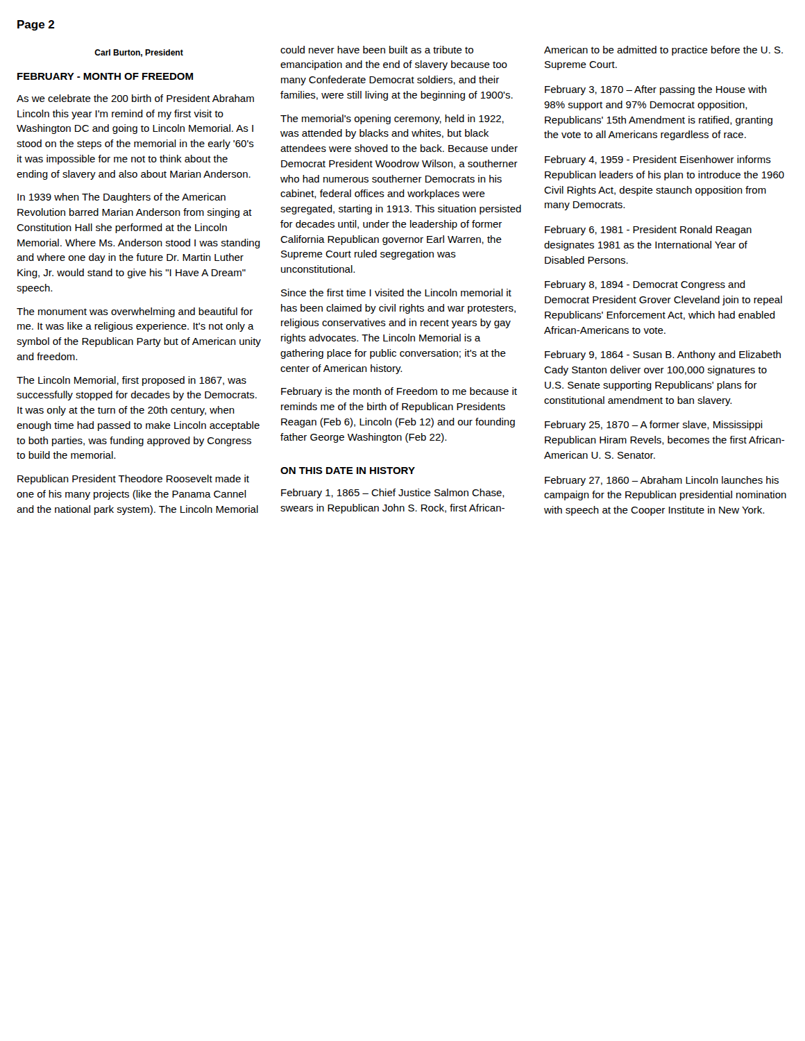Page 2
Carl Burton, President
February - Month of Freedom
As we celebrate the 200 birth of President Abraham Lincoln this year I'm remind of my first visit to Washington DC and going to Lincoln Memorial. As I stood on the steps of the memorial in the early '60's it was impossible for me not to think about the ending of slavery and also about Marian Anderson.
In 1939 when The Daughters of the American Revolution barred Marian Anderson from singing at Constitution Hall she performed at the Lincoln Memorial. Where Ms. Anderson stood I was standing and where one day in the future Dr. Martin Luther King, Jr. would stand to give his "I Have A Dream" speech.
The monument was overwhelming and beautiful for me. It was like a religious experience. It's not only a symbol of the Republican Party but of American unity and freedom.
The Lincoln Memorial, first proposed in 1867, was successfully stopped for decades by the Democrats. It was only at the turn of the 20th century, when enough time had passed to make Lincoln acceptable to both parties, was funding approved by Congress to build the memorial.
Republican President Theodore Roosevelt made it one of his many projects (like the Panama Cannel and the national park system). The Lincoln Memorial could never have been built as a tribute to emancipation and the end of slavery because too many Confederate Democrat soldiers, and their families, were still living at the beginning of 1900's.
The memorial's opening ceremony, held in 1922, was attended by blacks and whites, but black attendees were shoved to the back. Because under Democrat President Woodrow Wilson, a southerner who had numerous southerner Democrats in his cabinet, federal offices and workplaces were segregated, starting in 1913. This situation persisted for decades until, under the leadership of former California Republican governor Earl Warren, the Supreme Court ruled segregation was unconstitutional.
Since the first time I visited the Lincoln memorial it has been claimed by civil rights and war protesters, religious conservatives and in recent years by gay rights advocates. The Lincoln Memorial is a gathering place for public conversation; it's at the center of American history.
February is the month of Freedom to me because it reminds me of the birth of Republican Presidents Reagan (Feb 6), Lincoln (Feb 12) and our founding father George Washington (Feb 22).
On This Date in History
February 1, 1865 – Chief Justice Salmon Chase, swears in Republican John S. Rock, first African-American to be admitted to practice before the U. S. Supreme Court.
February 3, 1870 – After passing the House with 98% support and 97% Democrat opposition, Republicans' 15th Amendment is ratified, granting the vote to all Americans regardless of race.
February 4, 1959 - President Eisenhower informs Republican leaders of his plan to introduce the 1960 Civil Rights Act, despite staunch opposition from many Democrats.
February 6, 1981 - President Ronald Reagan designates 1981 as the International Year of Disabled Persons.
February 8, 1894 - Democrat Congress and Democrat President Grover Cleveland join to repeal Republicans' Enforcement Act, which had enabled African-Americans to vote.
February 9, 1864 - Susan B. Anthony and Elizabeth Cady Stanton deliver over 100,000 signatures to U.S. Senate supporting Republicans' plans for constitutional amendment to ban slavery.
February 25, 1870 – A former slave, Mississippi Republican Hiram Revels, becomes the first African-American U. S. Senator.
February 27, 1860 – Abraham Lincoln launches his campaign for the Republican presidential nomination with speech at the Cooper Institute in New York.